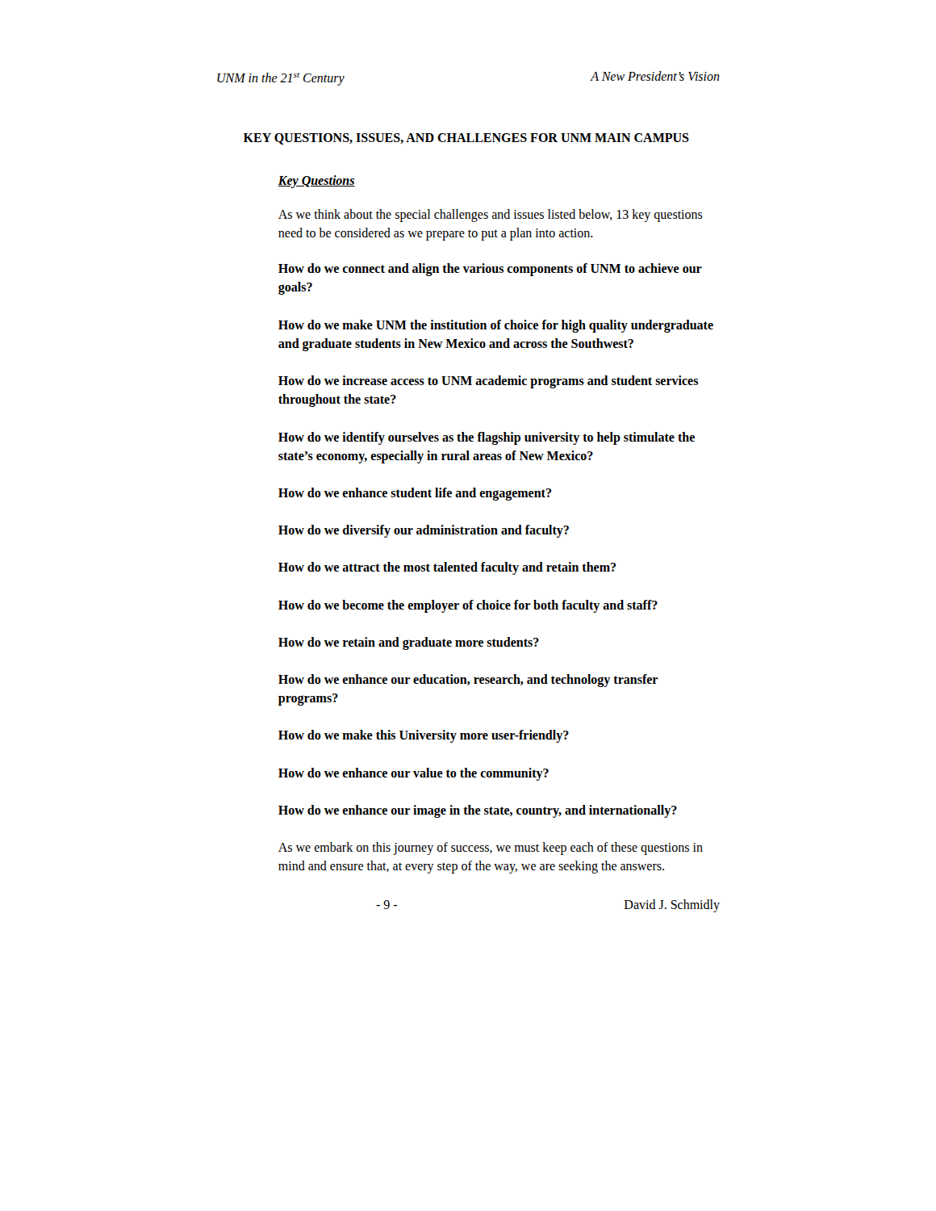UNM in the 21st Century
A New President’s Vision
Key Questions, Issues, and Challenges for UNM Main Campus
Key Questions
As we think about the special challenges and issues listed below, 13 key questions need to be considered as we prepare to put a plan into action.
How do we connect and align the various components of UNM to achieve our goals?
How do we make UNM the institution of choice for high quality undergraduate and graduate students in New Mexico and across the Southwest?
How do we increase access to UNM academic programs and student services throughout the state?
How do we identify ourselves as the flagship university to help stimulate the state’s economy, especially in rural areas of New Mexico?
How do we enhance student life and engagement?
How do we diversify our administration and faculty?
How do we attract the most talented faculty and retain them?
How do we become the employer of choice for both faculty and staff?
How do we retain and graduate more students?
How do we enhance our education, research, and technology transfer programs?
How do we make this University more user-friendly?
How do we enhance our value to the community?
How do we enhance our image in the state, country, and internationally?
As we embark on this journey of success, we must keep each of these questions in mind and ensure that, at every step of the way, we are seeking the answers.
- 9 - David J. Schmidly